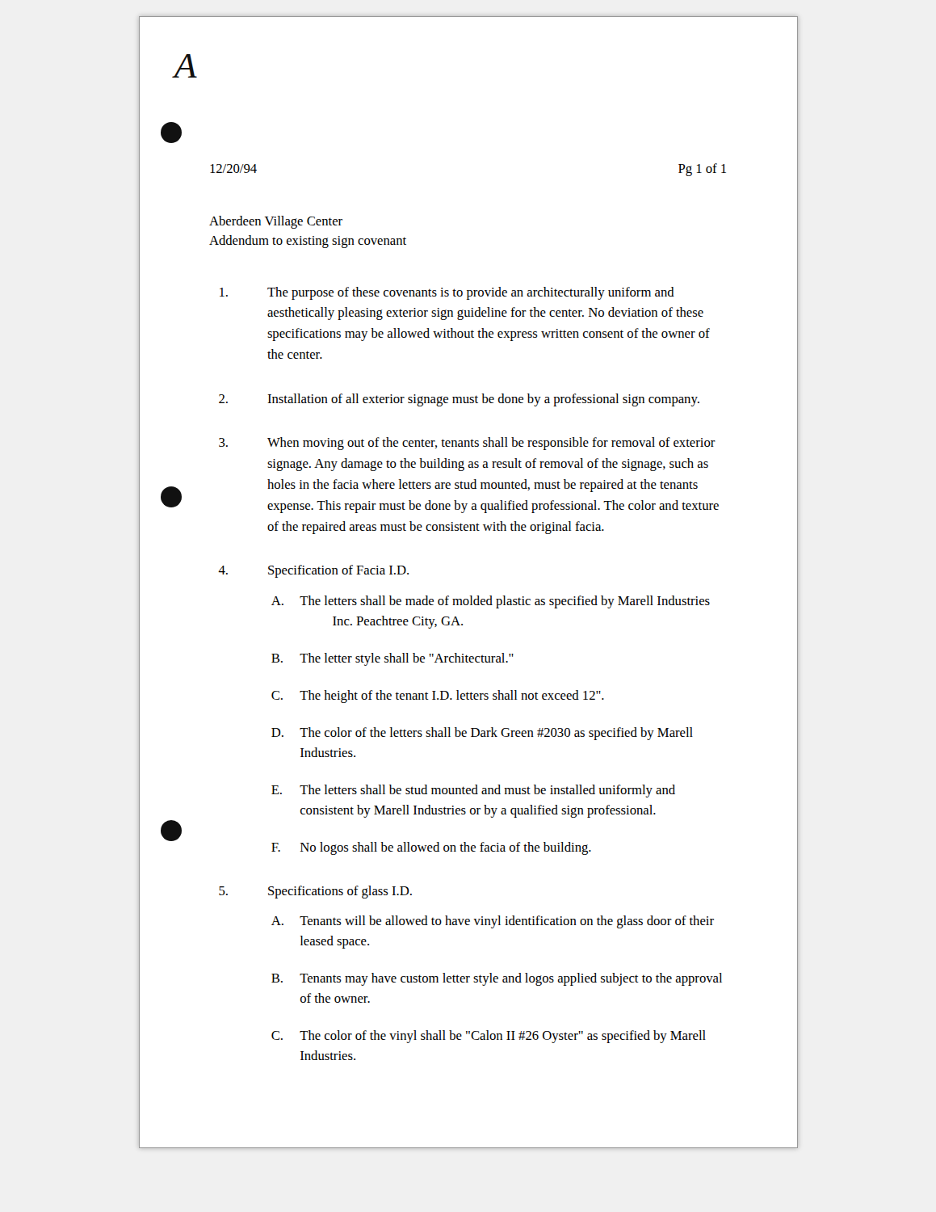A
12/20/94 Pg 1 of 1
Aberdeen Village Center
Addendum to existing sign covenant
1. The purpose of these covenants is to provide an architecturally uniform and aesthetically pleasing exterior sign guideline for the center. No deviation of these specifications may be allowed without the express written consent of the owner of the center.
2. Installation of all exterior signage must be done by a professional sign company.
3. When moving out of the center, tenants shall be responsible for removal of exterior signage. Any damage to the building as a result of removal of the signage, such as holes in the facia where letters are stud mounted, must be repaired at the tenants expense. This repair must be done by a qualified professional. The color and texture of the repaired areas must be consistent with the original facia.
4.
Specification of Facia I.D.
A. The letters shall be made of molded plastic as specified by Marell Industries
Inc. Peachtree City, GA.
B. The letter style shall be "Architectural."
C. The height of the tenant I.D. letters shall not exceed 12".
D. The color of the letters shall be Dark Green #2030 as specified by Marell Industries.
E. The letters shall be stud mounted and must be installed uniformly and consistent by Marell Industries or by a qualified sign professional.
F. No logos shall be allowed on the facia of the building.
5.
Specifications of glass I.D.
A. Tenants will be allowed to have vinyl identification on the glass door of their leased space.
B. Tenants may have custom letter style and logos applied subject to the approval of the owner.
C. The color of the vinyl shall be "Calon II #26 Oyster" as specified by Marell Industries.